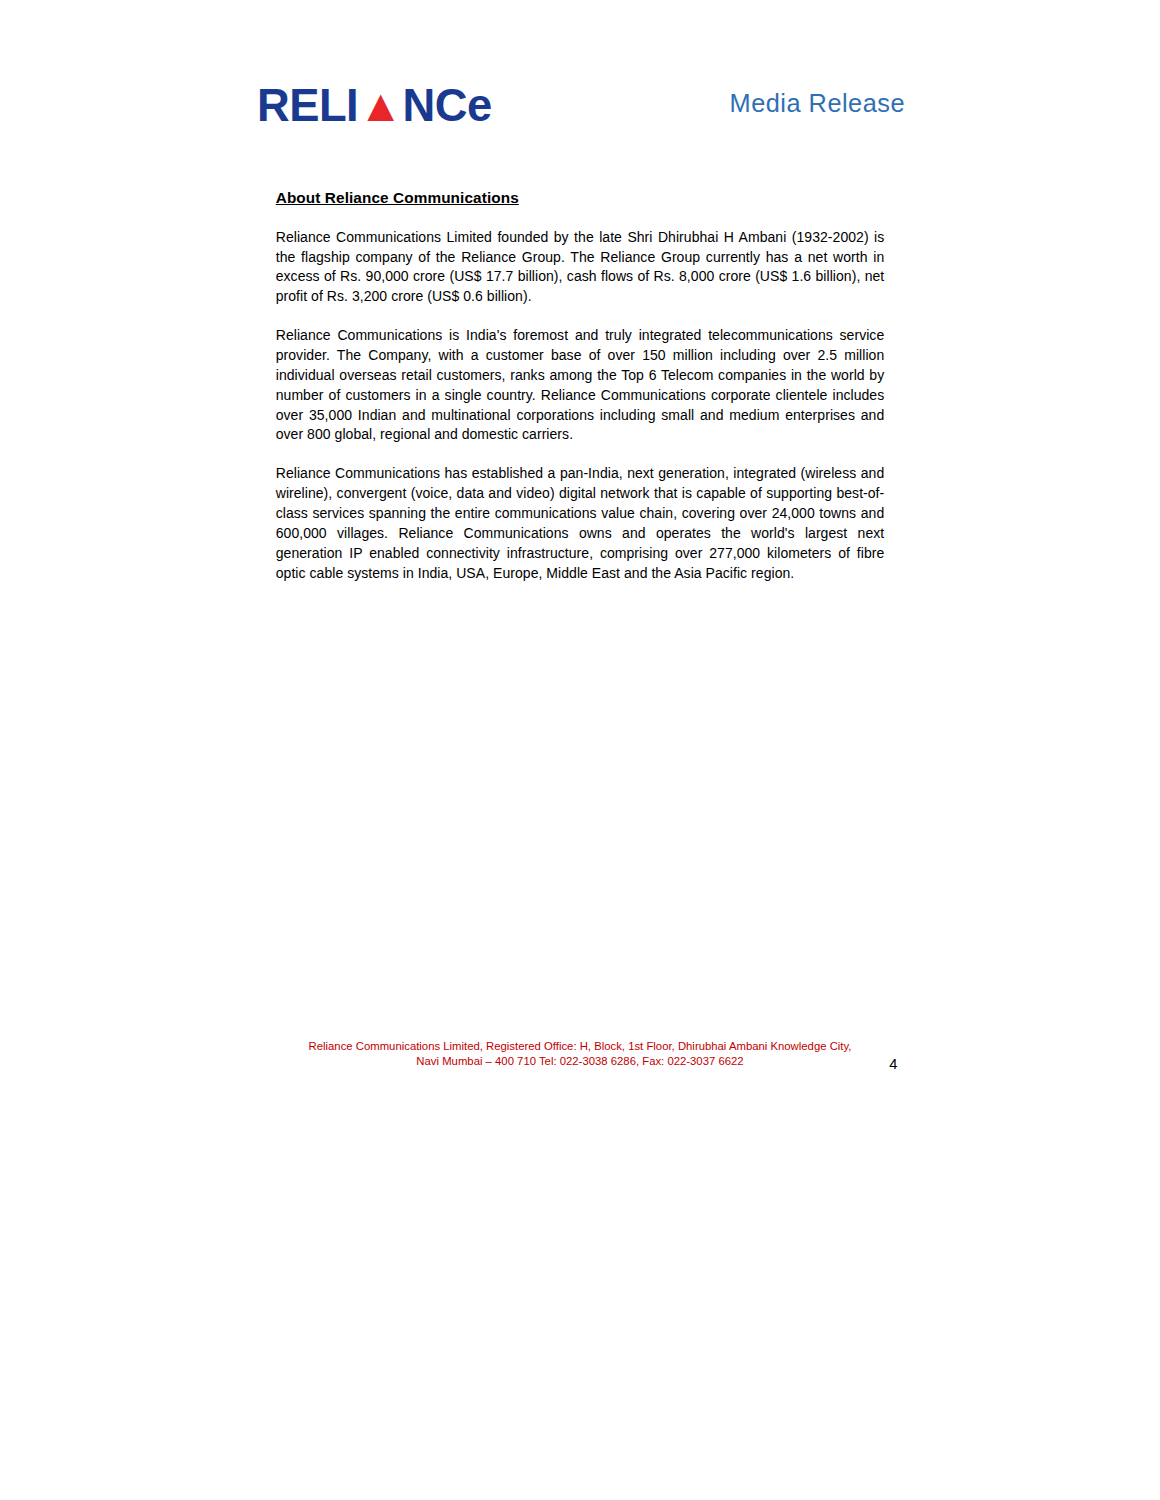RELI▲NCe
Media Release
About Reliance Communications
Reliance Communications Limited founded by the late Shri Dhirubhai H Ambani (1932-2002) is the flagship company of the Reliance Group. The Reliance Group currently has a net worth in excess of Rs. 90,000 crore (US$ 17.7 billion), cash flows of Rs. 8,000 crore (US$ 1.6 billion), net profit of Rs. 3,200 crore (US$ 0.6 billion).
Reliance Communications is India's foremost and truly integrated telecommunications service provider. The Company, with a customer base of over 150 million including over 2.5 million individual overseas retail customers, ranks among the Top 6 Telecom companies in the world by number of customers in a single country. Reliance Communications corporate clientele includes over 35,000 Indian and multinational corporations including small and medium enterprises and over 800 global, regional and domestic carriers.
Reliance Communications has established a pan-India, next generation, integrated (wireless and wireline), convergent (voice, data and video) digital network that is capable of supporting best-of-class services spanning the entire communications value chain, covering over 24,000 towns and 600,000 villages. Reliance Communications owns and operates the world's largest next generation IP enabled connectivity infrastructure, comprising over 277,000 kilometers of fibre optic cable systems in India, USA, Europe, Middle East and the Asia Pacific region.
Reliance Communications Limited, Registered Office: H, Block, 1st Floor, Dhirubhai Ambani Knowledge City,
Navi Mumbai – 400 710 Tel: 022-3038 6286, Fax: 022-3037 6622
4